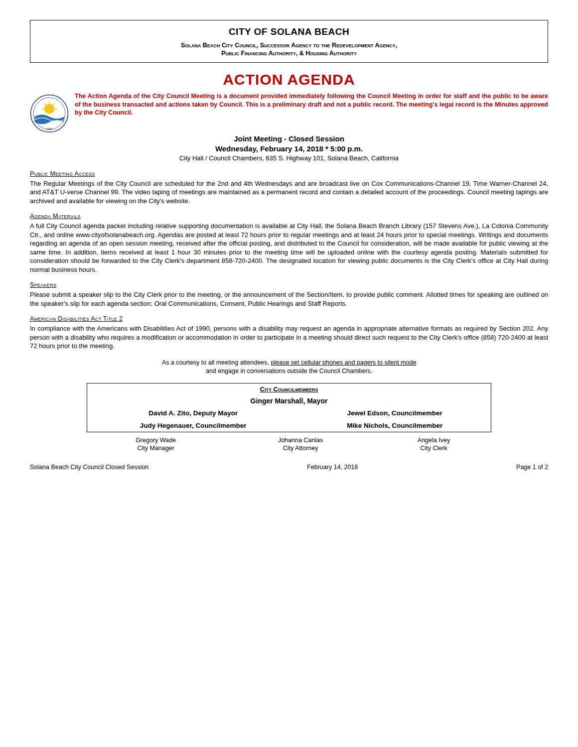CITY OF SOLANA BEACH
Solana Beach City Council, Successor Agency to the Redevelopment Agency,
Public Financing Authority, & Housing Authority
ACTION AGENDA
1986
The Action Agenda of the City Council Meeting is a document provided immediately following the Council Meeting in order for staff and the public to be aware of the business transacted and actions taken by Council. This is a preliminary draft and not a public record. The meeting's legal record is the Minutes approved by the City Council.
Joint Meeting - Closed Session
Wednesday, February 14, 2018 * 5:00 p.m.
City Hall / Council Chambers, 635 S. Highway 101, Solana Beach, California
Public Meeting Access
The Regular Meetings of the City Council are scheduled for the 2nd and 4th Wednesdays and are broadcast live on Cox Communications-Channel 19, Time Warner-Channel 24, and AT&T U-verse Channel 99. The video taping of meetings are maintained as a permanent record and contain a detailed account of the proceedings. Council meeting tapings are archived and available for viewing on the City's website.
Agenda Materials
A full City Council agenda packet including relative supporting documentation is available at City Hall, the Solana Beach Branch Library (157 Stevens Ave.), La Colonia Community Ctr., and online www.cityofsolanabeach.org. Agendas are posted at least 72 hours prior to regular meetings and at least 24 hours prior to special meetings. Writings and documents regarding an agenda of an open session meeting, received after the official posting, and distributed to the Council for consideration, will be made available for public viewing at the same time. In addition, items received at least 1 hour 30 minutes prior to the meeting time will be uploaded online with the courtesy agenda posting. Materials submitted for consideration should be forwarded to the City Clerk's department 858-720-2400. The designated location for viewing public documents is the City Clerk's office at City Hall during normal business hours.
Speakers
Please submit a speaker slip to the City Clerk prior to the meeting, or the announcement of the Section/Item, to provide public comment. Allotted times for speaking are outlined on the speaker's slip for each agenda section: Oral Communications, Consent, Public Hearings and Staff Reports.
American Disabilities Act Title 2
In compliance with the Americans with Disabilities Act of 1990, persons with a disability may request an agenda in appropriate alternative formats as required by Section 202. Any person with a disability who requires a modification or accommodation in order to participate in a meeting should direct such request to the City Clerk's office (858) 720-2400 at least 72 hours prior to the meeting.
As a courtesy to all meeting attendees, please set cellular phones and pagers to silent mode
and engage in conversations outside the Council Chambers.
| City Councilmembers |
| Ginger Marshall, Mayor |
| David A. Zito, Deputy Mayor | Jewel Edson, Councilmember |
| Judy Hegenauer, Councilmember | Mike Nichols, Councilmember |
| Gregory Wade City Manager | Johanna Canlas City Attorney | Angela Ivey City Clerk |
Solana Beach City Council Closed Session
February 14, 2018
Page 1 of 2